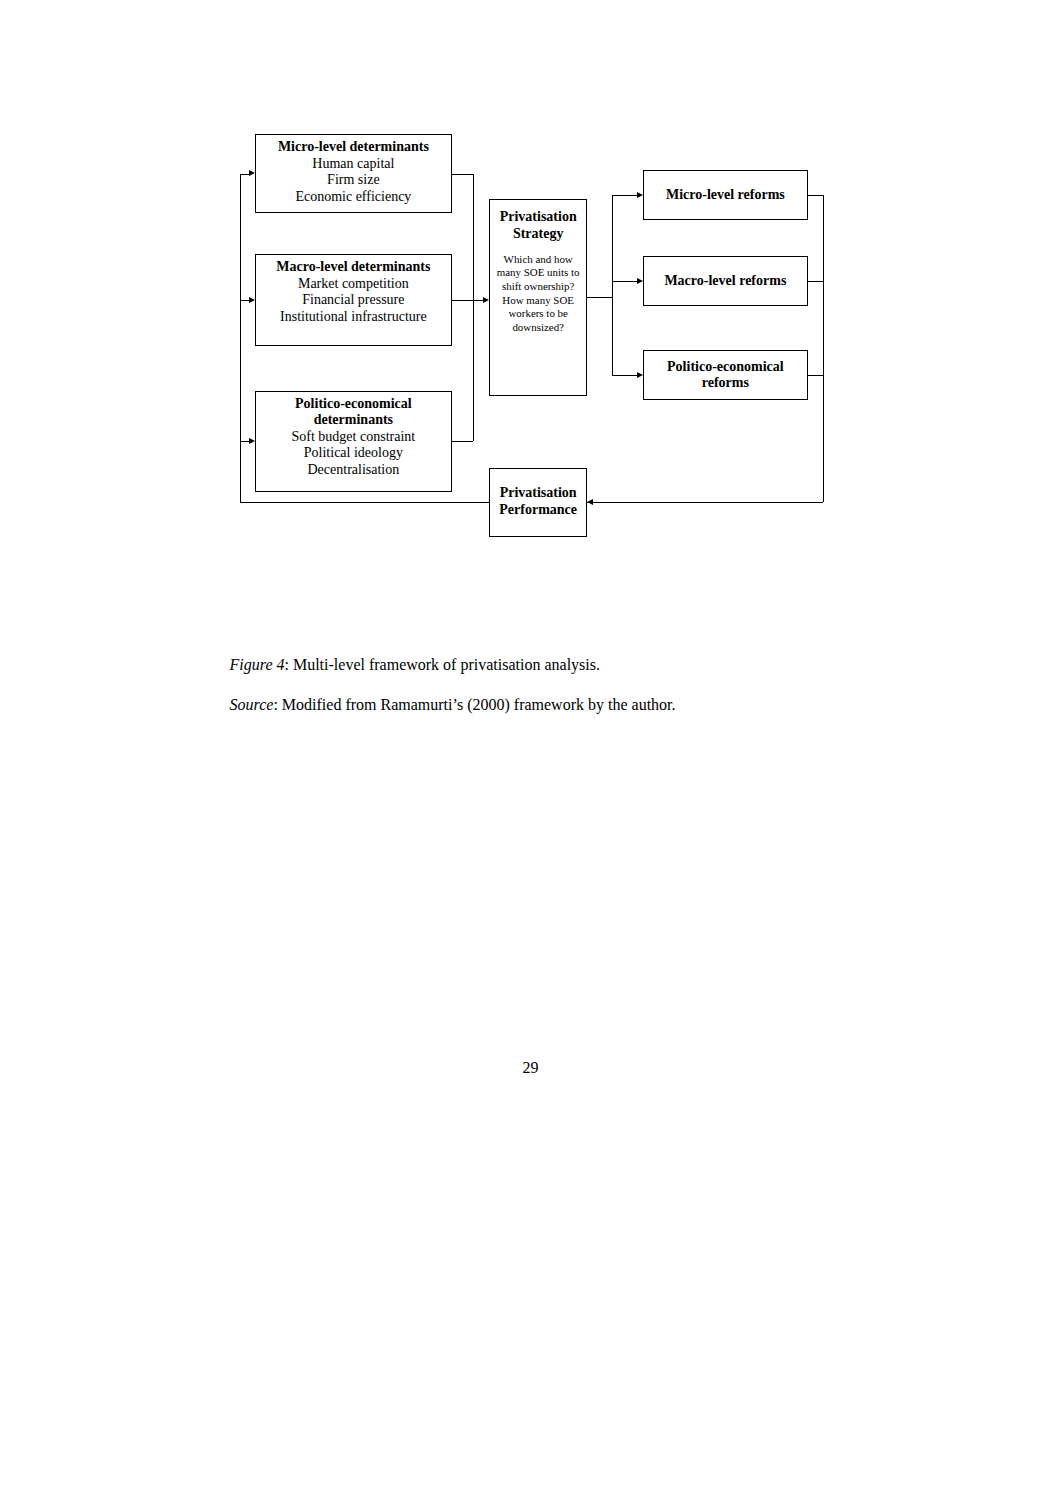Micro-level determinants Human capital Firm size Economic efficiency
Macro-level determinants Market competition Financial pressure Institutional infrastructure
Politico-economical determinants Soft budget constraint Political ideology Decentralisation
Privatisation
Strategy Which and how many SOE units to shift ownership? How many SOE workers to be downsized?
Micro-level reforms
Macro-level reforms
Politico-economical
reforms
Privatisation
Performance
Figure 4: Multi-level framework of privatisation analysis.
Source: Modified from Ramamurti’s (2000) framework by the author.
29